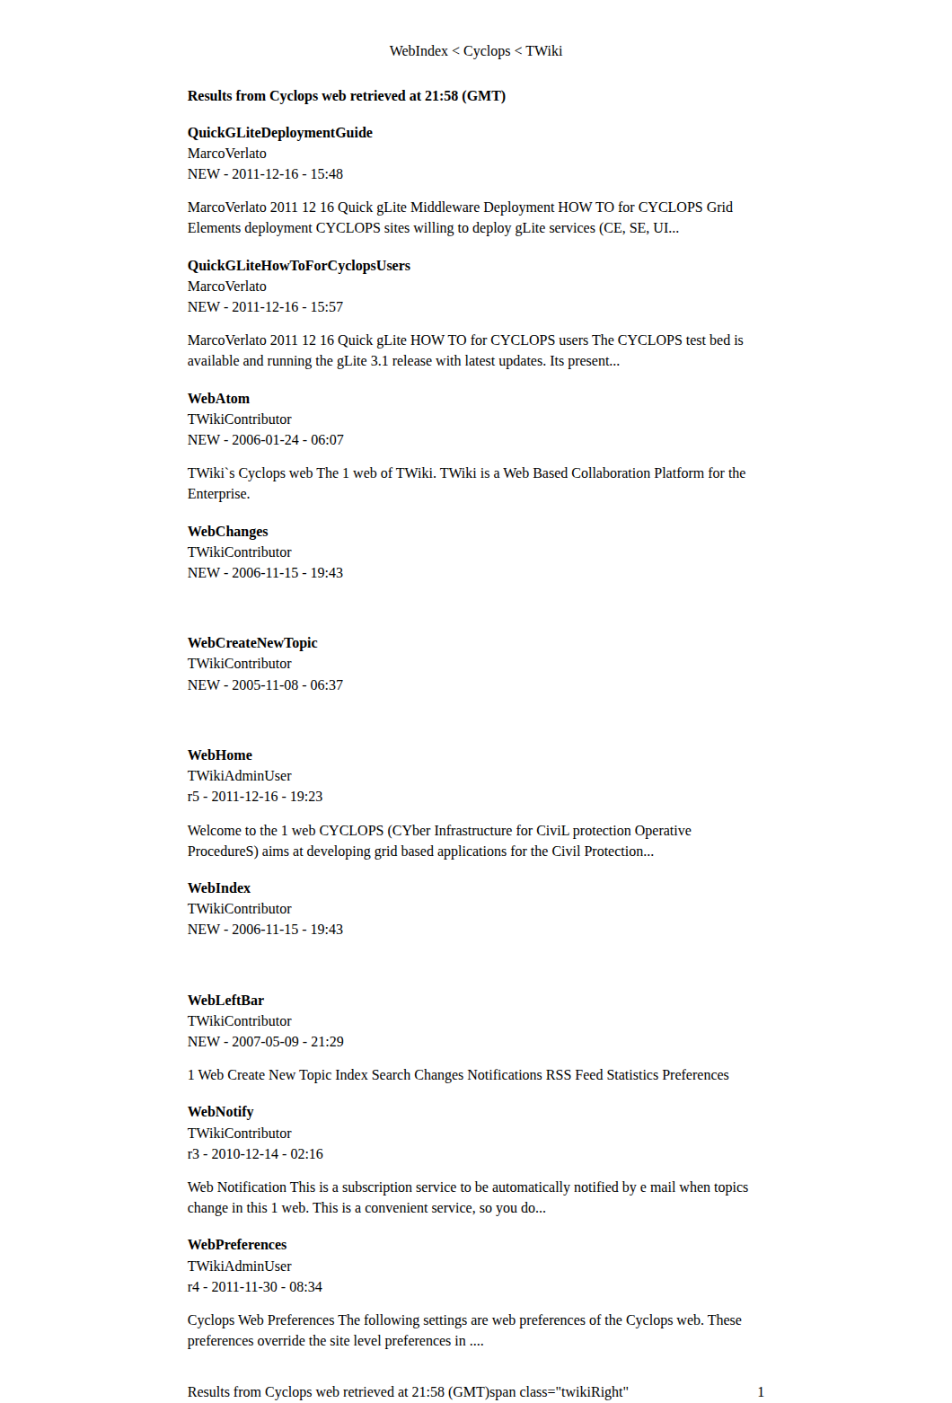WebIndex < Cyclops < TWiki
Results from Cyclops web retrieved at 21:58 (GMT)
QuickGLiteDeploymentGuide
MarcoVerlato
NEW - 2011-12-16 - 15:48
MarcoVerlato 2011 12 16 Quick gLite Middleware Deployment HOW TO for CYCLOPS Grid Elements deployment CYCLOPS sites willing to deploy gLite services (CE, SE, UI...
QuickGLiteHowToForCyclopsUsers
MarcoVerlato
NEW - 2011-12-16 - 15:57
MarcoVerlato 2011 12 16 Quick gLite HOW TO for CYCLOPS users The CYCLOPS test bed is available and running the gLite 3.1 release with latest updates. Its present...
WebAtom
TWikiContributor
NEW - 2006-01-24 - 06:07
TWiki`s Cyclops web The 1 web of TWiki. TWiki is a Web Based Collaboration Platform for the Enterprise.
WebChanges
TWikiContributor
NEW - 2006-11-15 - 19:43
WebCreateNewTopic
TWikiContributor
NEW - 2005-11-08 - 06:37
WebHome
TWikiAdminUser
r5 - 2011-12-16 - 19:23
Welcome to the 1 web CYCLOPS (CYber Infrastructure for CiviL protection Operative ProcedureS) aims at developing grid based applications for the Civil Protection...
WebIndex
TWikiContributor
NEW - 2006-11-15 - 19:43
WebLeftBar
TWikiContributor
NEW - 2007-05-09 - 21:29
1 Web Create New Topic Index Search Changes Notifications RSS Feed Statistics Preferences
WebNotify
TWikiContributor
r3 - 2010-12-14 - 02:16
Web Notification This is a subscription service to be automatically notified by e mail when topics change in this 1 web. This is a convenient service, so you do...
WebPreferences
TWikiAdminUser
r4 - 2011-11-30 - 08:34
Cyclops Web Preferences The following settings are web preferences of the Cyclops web. These preferences override the site level preferences in ....
Results from Cyclops web retrieved at 21:58 (GMT)span class="twikiRight"
1